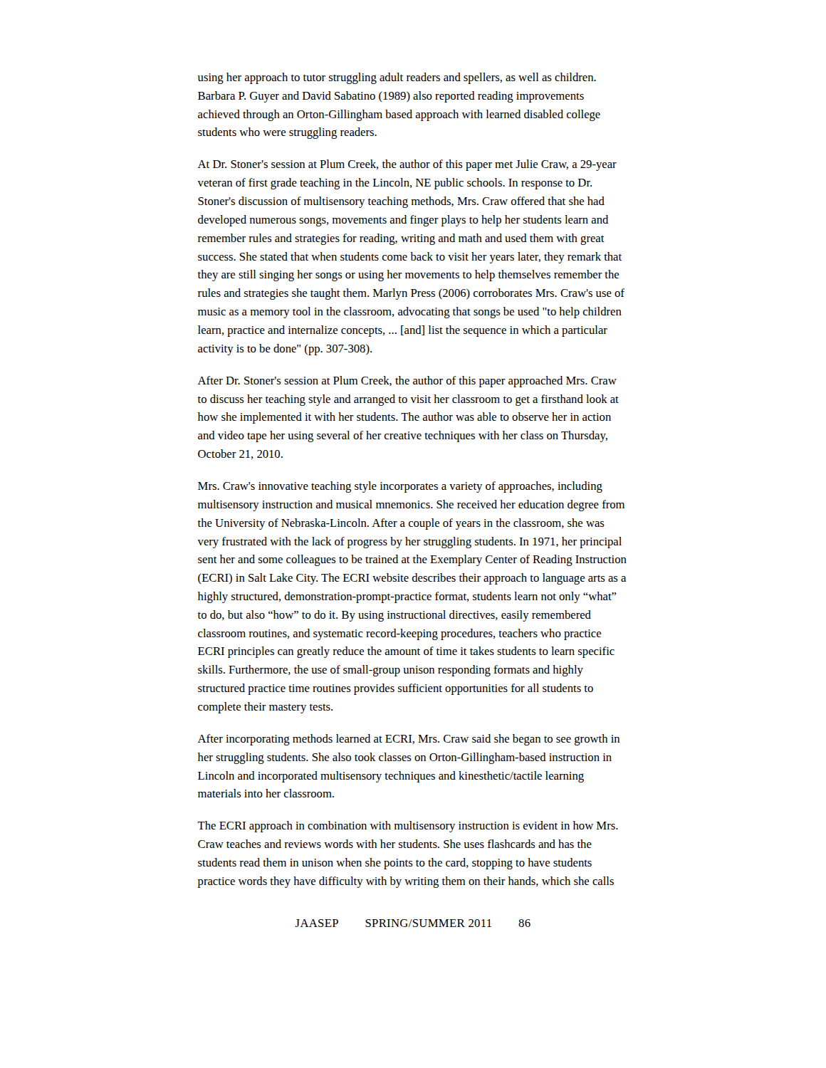using her approach to tutor struggling adult readers and spellers, as well as children. Barbara P. Guyer and David Sabatino (1989) also reported reading improvements achieved through an Orton-Gillingham based approach with learned disabled college students who were struggling readers.
At Dr. Stoner's session at Plum Creek, the author of this paper met Julie Craw, a 29-year veteran of first grade teaching in the Lincoln, NE public schools. In response to Dr. Stoner's discussion of multisensory teaching methods, Mrs. Craw offered that she had developed numerous songs, movements and finger plays to help her students learn and remember rules and strategies for reading, writing and math and used them with great success. She stated that when students come back to visit her years later, they remark that they are still singing her songs or using her movements to help themselves remember the rules and strategies she taught them. Marlyn Press (2006) corroborates Mrs. Craw's use of music as a memory tool in the classroom, advocating that songs be used "to help children learn, practice and internalize concepts, ... [and] list the sequence in which a particular activity is to be done" (pp. 307-308).
After Dr. Stoner's session at Plum Creek, the author of this paper approached Mrs. Craw to discuss her teaching style and arranged to visit her classroom to get a firsthand look at how she implemented it with her students. The author was able to observe her in action and video tape her using several of her creative techniques with her class on Thursday, October 21, 2010.
Mrs. Craw's innovative teaching style incorporates a variety of approaches, including multisensory instruction and musical mnemonics. She received her education degree from the University of Nebraska-Lincoln. After a couple of years in the classroom, she was very frustrated with the lack of progress by her struggling students. In 1971, her principal sent her and some colleagues to be trained at the Exemplary Center of Reading Instruction (ECRI) in Salt Lake City. The ECRI website describes their approach to language arts as a highly structured, demonstration-prompt-practice format, students learn not only “what” to do, but also “how” to do it. By using instructional directives, easily remembered classroom routines, and systematic record-keeping procedures, teachers who practice ECRI principles can greatly reduce the amount of time it takes students to learn specific skills. Furthermore, the use of small-group unison responding formats and highly structured practice time routines provides sufficient opportunities for all students to complete their mastery tests.
After incorporating methods learned at ECRI, Mrs. Craw said she began to see growth in her struggling students. She also took classes on Orton-Gillingham-based instruction in Lincoln and incorporated multisensory techniques and kinesthetic/tactile learning materials into her classroom.
The ECRI approach in combination with multisensory instruction is evident in how Mrs. Craw teaches and reviews words with her students. She uses flashcards and has the students read them in unison when she points to the card, stopping to have students practice words they have difficulty with by writing them on their hands, which she calls
JAASEP SPRING/SUMMER 2011 86